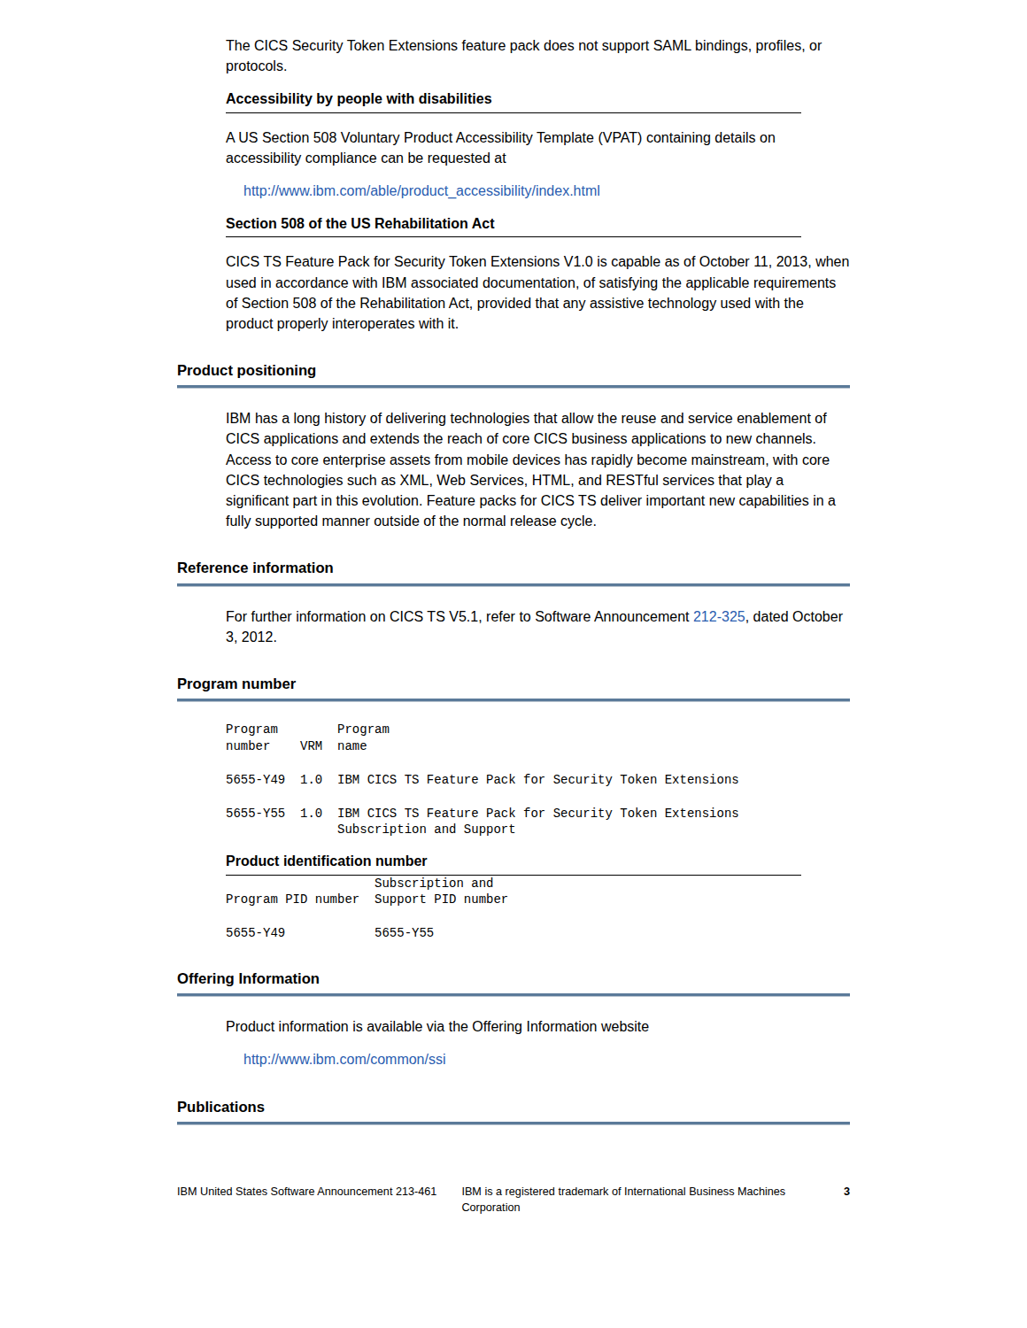The CICS Security Token Extensions feature pack does not support SAML bindings, profiles, or protocols.
Accessibility by people with disabilities
A US Section 508 Voluntary Product Accessibility Template (VPAT) containing details on accessibility compliance can be requested at
http://www.ibm.com/able/product_accessibility/index.html
Section 508 of the US Rehabilitation Act
CICS TS Feature Pack for Security Token Extensions V1.0 is capable as of October 11, 2013, when used in accordance with IBM associated documentation, of satisfying the applicable requirements of Section 508 of the Rehabilitation Act, provided that any assistive technology used with the product properly interoperates with it.
Product positioning
IBM has a long history of delivering technologies that allow the reuse and service enablement of CICS applications and extends the reach of core CICS business applications to new channels. Access to core enterprise assets from mobile devices has rapidly become mainstream, with core CICS technologies such as XML, Web Services, HTML, and RESTful services that play a significant part in this evolution. Feature packs for CICS TS deliver important new capabilities in a fully supported manner outside of the normal release cycle.
Reference information
For further information on CICS TS V5.1, refer to Software Announcement 212-325, dated October 3, 2012.
Program number
Program        Program
number    VRM  name

5655-Y49  1.0  IBM CICS TS Feature Pack for Security Token Extensions

5655-Y55  1.0  IBM CICS TS Feature Pack for Security Token Extensions
               Subscription and Support
Product identification number
                    Subscription and
Program PID number  Support PID number

5655-Y49            5655-Y55
Offering Information
Product information is available via the Offering Information website
http://www.ibm.com/common/ssi
Publications
IBM United States Software Announcement 213-461 IBM is a registered trademark of International Business Machines Corporation
3